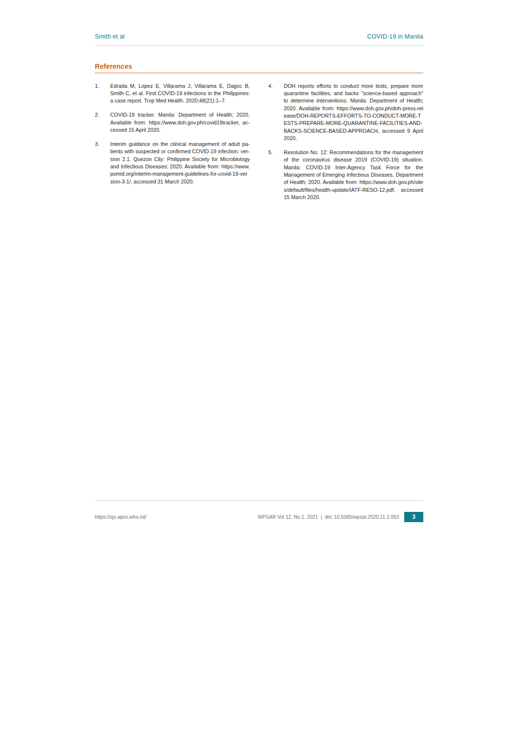Smith et al
COVID-19 in Manila
References
1. Edrada M, Lopez E, Villarama J, Villarama E, Dagoc B, Smith C, et al. First COVID-19 infections in the Philippines: a case report. Trop Med Health. 2020;48(21):1–7.
2. COVID-19 tracker. Manila: Department of Health; 2020. Available from: https://www.doh.gov.ph/covid19tracker, accessed 15 April 2020.
3. Interim guidance on the clinical management of adult patients with suspected or confirmed COVID-19 infection: version 2.1. Quezon City: Philippine Society for Microbiology and Infectious Diseases; 2020. Available from: https://www.psmid.org/interim-management-guidelines-for-covid-19-version-3-1/, accessed 31 March 2020.
4. DOH reports efforts to conduct more tests, prepare more quarantine facilities, and backs “science-based approach” to determine interventions. Manila: Department of Health; 2020. Available from: https://www.doh.gov.ph/doh-press-release/DOH-REPORTS-EFFORTS-TO-CONDUCT-MORE-TESTS-PREPARE-MORE-QUARANTINE-FACILITIES-AND-BACKS-SCIENCE-BASED-APPROACH, accessed 9 April 2020.
5. Resolution No. 12: Recommendations for the management of the coronavirus disease 2019 (COVID-19) situation. Manila: COVID-19 Inter-Agency Task Force for the Management of Emerging Infectious Diseases, Department of Health; 2020. Available from: https://www.doh.gov.ph/sites/default/files/health-update/IATF-RESO-12.pdf, accessed 15 March 2020.
https://ojs.wpro.who.int/
WPSAR Vol 12, No 1, 2021 | doi: 10.5365/wpsar.2020.11.2.003 3